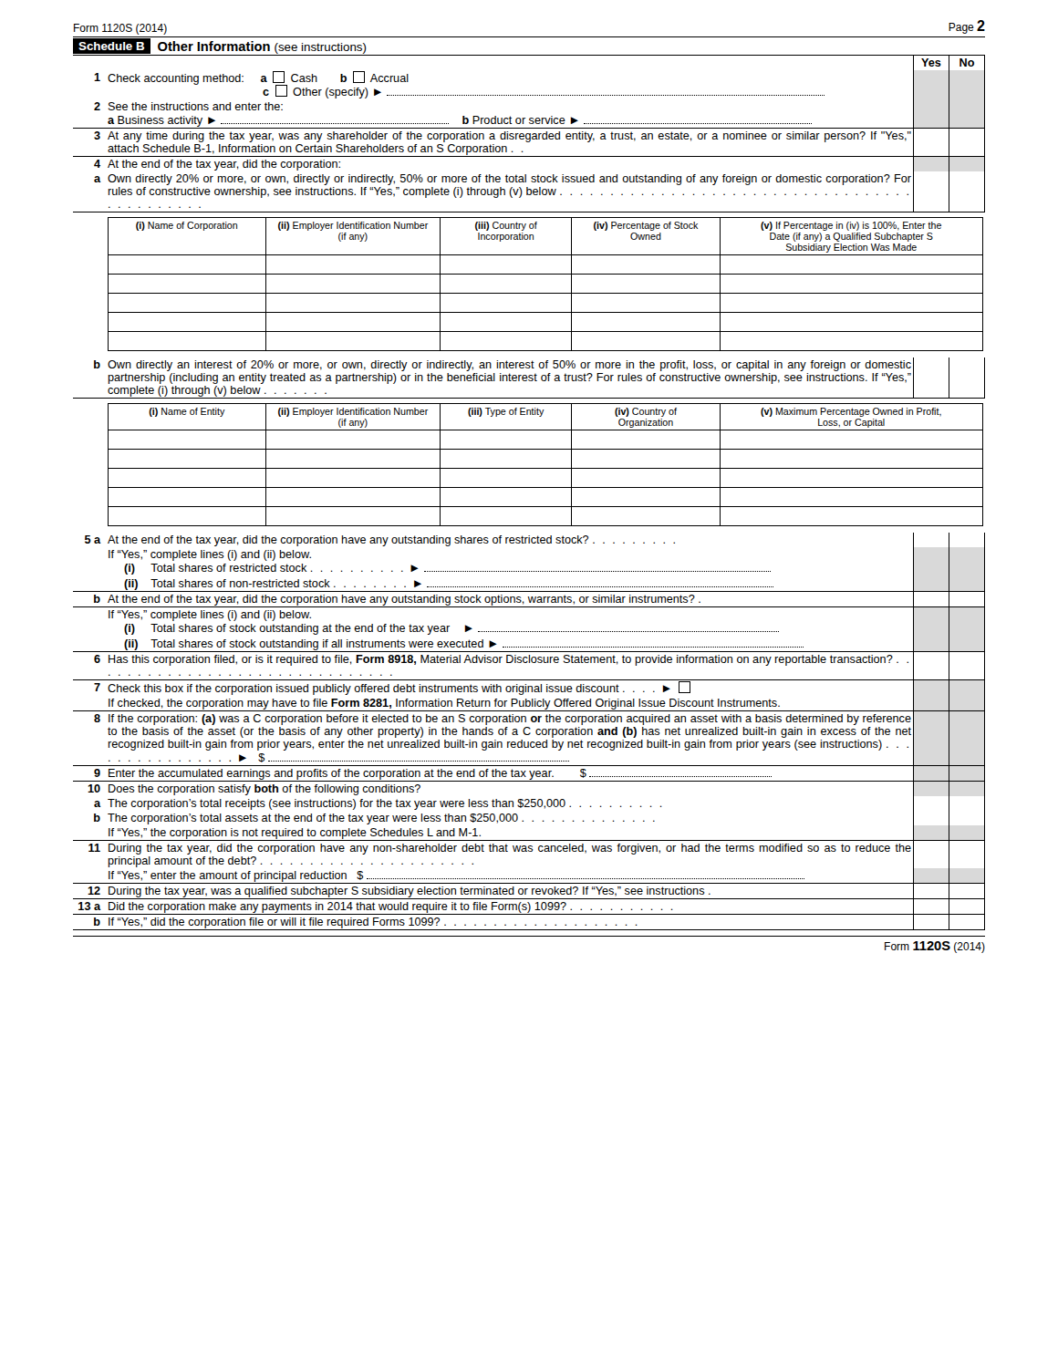Form 1120S (2014)
Page 2
Schedule B Other Information (see instructions)
| | | Yes | No |
| 1 | Check accounting method: a Cash b Accrual c Other (specify) ► | | |
| 2 | See the instructions and enter the: a Business activity ► b Product or service ► | | |
| 3 | At any time during the tax year, was any shareholder of the corporation a disregarded entity, a trust, an estate, or a nominee or similar person? If "Yes," attach Schedule B-1, Information on Certain Shareholders of an S Corporation . . | | |
| 4 | At the end of the tax year, did the corporation: | | |
| a | Own directly 20% or more, or own, directly or indirectly, 50% or more of the total stock issued and outstanding of any foreign or domestic corporation? For rules of constructive ownership, see instructions. If “Yes,” complete (i) through (v) below . . . . . . . . . . . . . . . . . . . . . . . . . . . . . . . . . . . . . . . . . . . . . | | |
| | / (i) Name of Corporation / (ii) Employer Identification Number (if any) / (iii) Country of Incorporation / (iv) Percentage of Stock Owned / (v) If Percentage in (iv) is 100%, Enter the Date (if any) a Qualified Subchapter S Subsidiary Election Was Made / / --- / --- / --- / --- / --- / |
| b | Own directly an interest of 20% or more, or own, directly or indirectly, an interest of 50% or more in the profit, loss, or capital in any foreign or domestic partnership (including an entity treated as a partnership) or in the beneficial interest of a trust? For rules of constructive ownership, see instructions. If “Yes,” complete (i) through (v) below . . . . . . . | | |
| | / (i) Name of Entity / (ii) Employer Identification Number (if any) / (iii) Type of Entity / (iv) Country of Organization / (v) Maximum Percentage Owned in Profit, Loss, or Capital / / --- / --- / --- / --- / --- / |
| 5 a | At the end of the tax year, did the corporation have any outstanding shares of restricted stock? . . . . . . . . . | | |
| | If “Yes,” complete lines (i) and (ii) below. (i) Total shares of restricted stock . . . . . . . . . . ► | | |
| | (ii) Total shares of non-restricted stock . . . . . . . . ► | | |
| b | At the end of the tax year, did the corporation have any outstanding stock options, warrants, or similar instruments? . | | |
| | If “Yes,” complete lines (i) and (ii) below. (i) Total shares of stock outstanding at the end of the tax year ► | | |
| | (ii) Total shares of stock outstanding if all instruments were executed ► | | |
| 6 | Has this corporation filed, or is it required to file, Form 8918, Material Advisor Disclosure Statement, to provide information on any reportable transaction? . . . . . . . . . . . . . . . . . . . . . . . . . . . . . . . | | |
| 7 | Check this box if the corporation issued publicly offered debt instruments with original issue discount . . . . ► | | |
| | If checked, the corporation may have to file Form 8281, Information Return for Publicly Offered Original Issue Discount Instruments. | | |
| 8 | If the corporation: (a) was a C corporation before it elected to be an S corporation or the corporation acquired an asset with a basis determined by reference to the basis of the asset (or the basis of any other property) in the hands of a C corporation and (b) has net unrealized built-in gain in excess of the net recognized built-in gain from prior years, enter the net unrealized built-in gain reduced by net recognized built-in gain from prior years (see instructions) . . . . . . . . . . . . . . . . ► $ | | |
| 9 | Enter the accumulated earnings and profits of the corporation at the end of the tax year. $ | | |
| 10 | Does the corporation satisfy both of the following conditions? | | |
| a | The corporation’s total receipts (see instructions) for the tax year were less than $250,000 . . . . . . . . . . | | |
| b | The corporation’s total assets at the end of the tax year were less than $250,000 . . . . . . . . . . . . . . | | |
| | If “Yes,” the corporation is not required to complete Schedules L and M-1. | | |
| 11 | During the tax year, did the corporation have any non-shareholder debt that was canceled, was forgiven, or had the terms modified so as to reduce the principal amount of the debt? . . . . . . . . . . . . . . . . . . . . . . | | |
| | If “Yes,” enter the amount of principal reduction $ | | |
| 12 | During the tax year, was a qualified subchapter S subsidiary election terminated or revoked? If “Yes,” see instructions . | | |
| 13 a | Did the corporation make any payments in 2014 that would require it to file Form(s) 1099? . . . . . . . . . . . | | |
| b | If “Yes,” did the corporation file or will it file required Forms 1099? . . . . . . . . . . . . . . . . . . . . | | |
Form 1120S (2014)